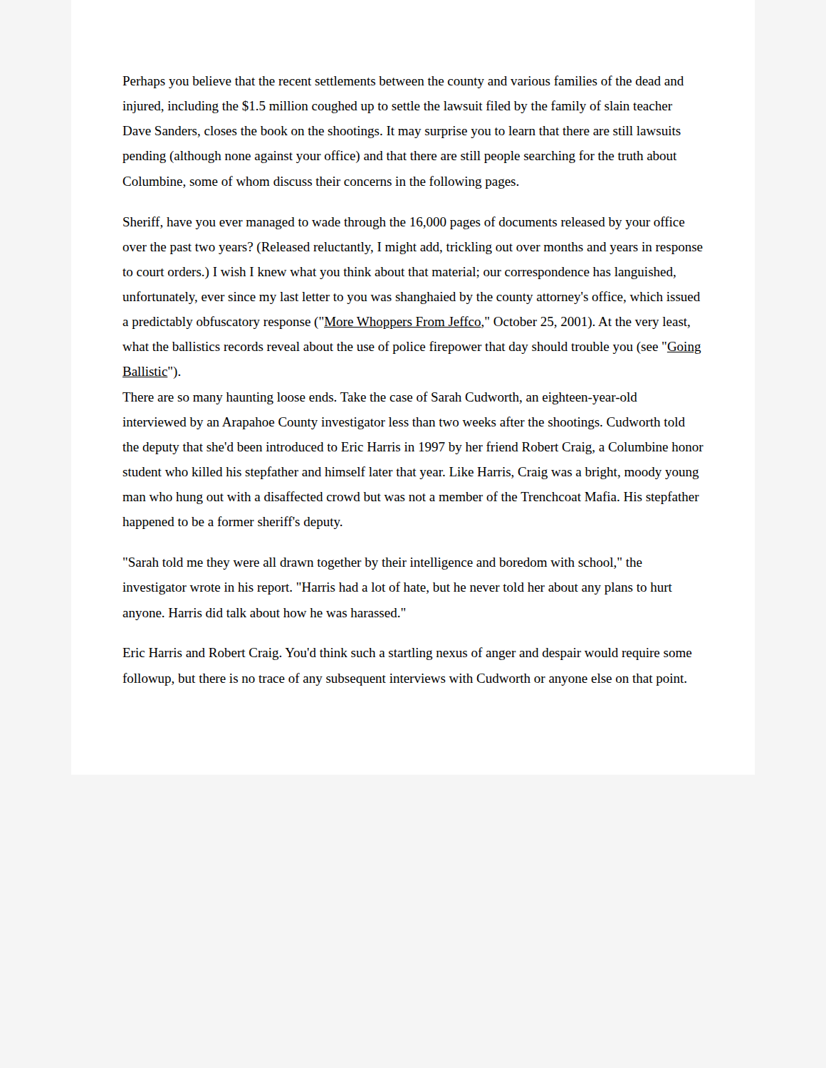Perhaps you believe that the recent settlements between the county and various families of the dead and injured, including the $1.5 million coughed up to settle the lawsuit filed by the family of slain teacher Dave Sanders, closes the book on the shootings. It may surprise you to learn that there are still lawsuits pending (although none against your office) and that there are still people searching for the truth about Columbine, some of whom discuss their concerns in the following pages.
Sheriff, have you ever managed to wade through the 16,000 pages of documents released by your office over the past two years? (Released reluctantly, I might add, trickling out over months and years in response to court orders.) I wish I knew what you think about that material; our correspondence has languished, unfortunately, ever since my last letter to you was shanghaied by the county attorney's office, which issued a predictably obfuscatory response ("More Whoppers From Jeffco," October 25, 2001). At the very least, what the ballistics records reveal about the use of police firepower that day should trouble you (see "Going Ballistic").
There are so many haunting loose ends. Take the case of Sarah Cudworth, an eighteen-year-old interviewed by an Arapahoe County investigator less than two weeks after the shootings. Cudworth told the deputy that she'd been introduced to Eric Harris in 1997 by her friend Robert Craig, a Columbine honor student who killed his stepfather and himself later that year. Like Harris, Craig was a bright, moody young man who hung out with a disaffected crowd but was not a member of the Trenchcoat Mafia. His stepfather happened to be a former sheriff's deputy.
"Sarah told me they were all drawn together by their intelligence and boredom with school," the investigator wrote in his report. "Harris had a lot of hate, but he never told her about any plans to hurt anyone. Harris did talk about how he was harassed."
Eric Harris and Robert Craig. You'd think such a startling nexus of anger and despair would require some followup, but there is no trace of any subsequent interviews with Cudworth or anyone else on that point.